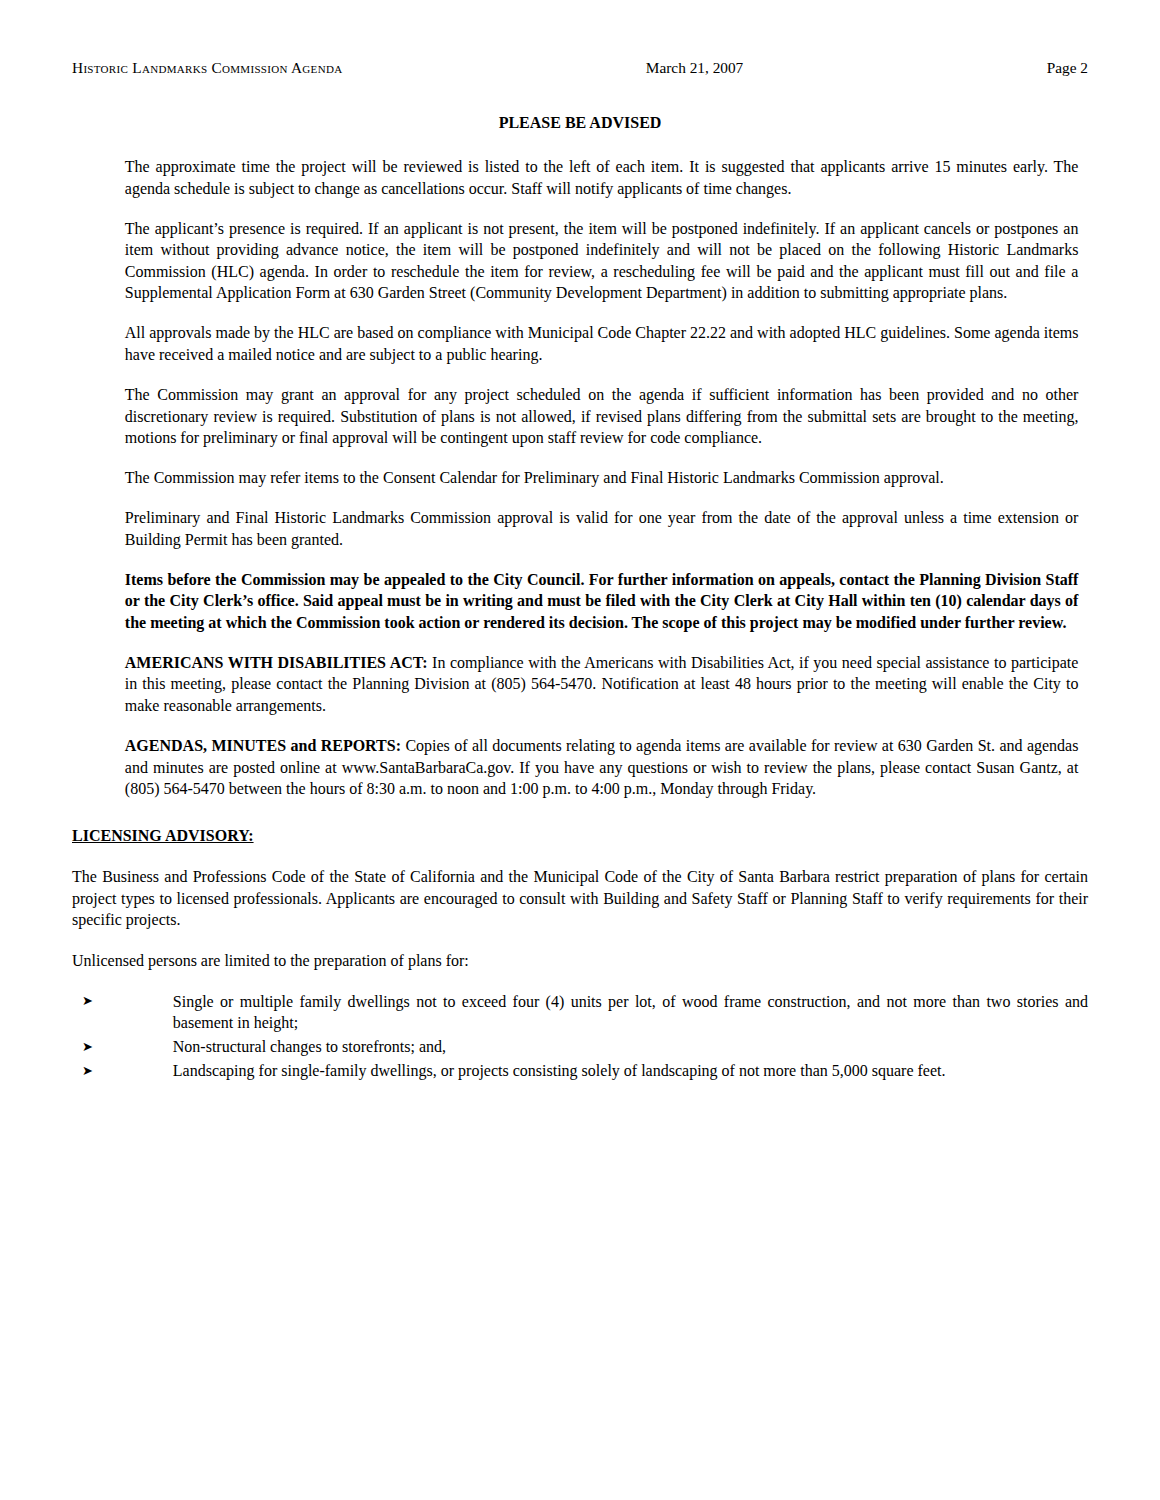Historic Landmarks Commission Agenda
March 21, 2007
Page 2
PLEASE BE ADVISED
The approximate time the project will be reviewed is listed to the left of each item. It is suggested that applicants arrive 15 minutes early. The agenda schedule is subject to change as cancellations occur. Staff will notify applicants of time changes.
The applicant’s presence is required. If an applicant is not present, the item will be postponed indefinitely. If an applicant cancels or postpones an item without providing advance notice, the item will be postponed indefinitely and will not be placed on the following Historic Landmarks Commission (HLC) agenda. In order to reschedule the item for review, a rescheduling fee will be paid and the applicant must fill out and file a Supplemental Application Form at 630 Garden Street (Community Development Department) in addition to submitting appropriate plans.
All approvals made by the HLC are based on compliance with Municipal Code Chapter 22.22 and with adopted HLC guidelines. Some agenda items have received a mailed notice and are subject to a public hearing.
The Commission may grant an approval for any project scheduled on the agenda if sufficient information has been provided and no other discretionary review is required. Substitution of plans is not allowed, if revised plans differing from the submittal sets are brought to the meeting, motions for preliminary or final approval will be contingent upon staff review for code compliance.
The Commission may refer items to the Consent Calendar for Preliminary and Final Historic Landmarks Commission approval.
Preliminary and Final Historic Landmarks Commission approval is valid for one year from the date of the approval unless a time extension or Building Permit has been granted.
Items before the Commission may be appealed to the City Council. For further information on appeals, contact the Planning Division Staff or the City Clerk’s office. Said appeal must be in writing and must be filed with the City Clerk at City Hall within ten (10) calendar days of the meeting at which the Commission took action or rendered its decision. The scope of this project may be modified under further review.
AMERICANS WITH DISABILITIES ACT: In compliance with the Americans with Disabilities Act, if you need special assistance to participate in this meeting, please contact the Planning Division at (805) 564-5470. Notification at least 48 hours prior to the meeting will enable the City to make reasonable arrangements.
AGENDAS, MINUTES and REPORTS: Copies of all documents relating to agenda items are available for review at 630 Garden St. and agendas and minutes are posted online at www.SantaBarbaraCa.gov. If you have any questions or wish to review the plans, please contact Susan Gantz, at (805) 564-5470 between the hours of 8:30 a.m. to noon and 1:00 p.m. to 4:00 p.m., Monday through Friday.
LICENSING ADVISORY:
The Business and Professions Code of the State of California and the Municipal Code of the City of Santa Barbara restrict preparation of plans for certain project types to licensed professionals. Applicants are encouraged to consult with Building and Safety Staff or Planning Staff to verify requirements for their specific projects.
Unlicensed persons are limited to the preparation of plans for:
Single or multiple family dwellings not to exceed four (4) units per lot, of wood frame construction, and not more than two stories and basement in height;
Non-structural changes to storefronts; and,
Landscaping for single-family dwellings, or projects consisting solely of landscaping of not more than 5,000 square feet.